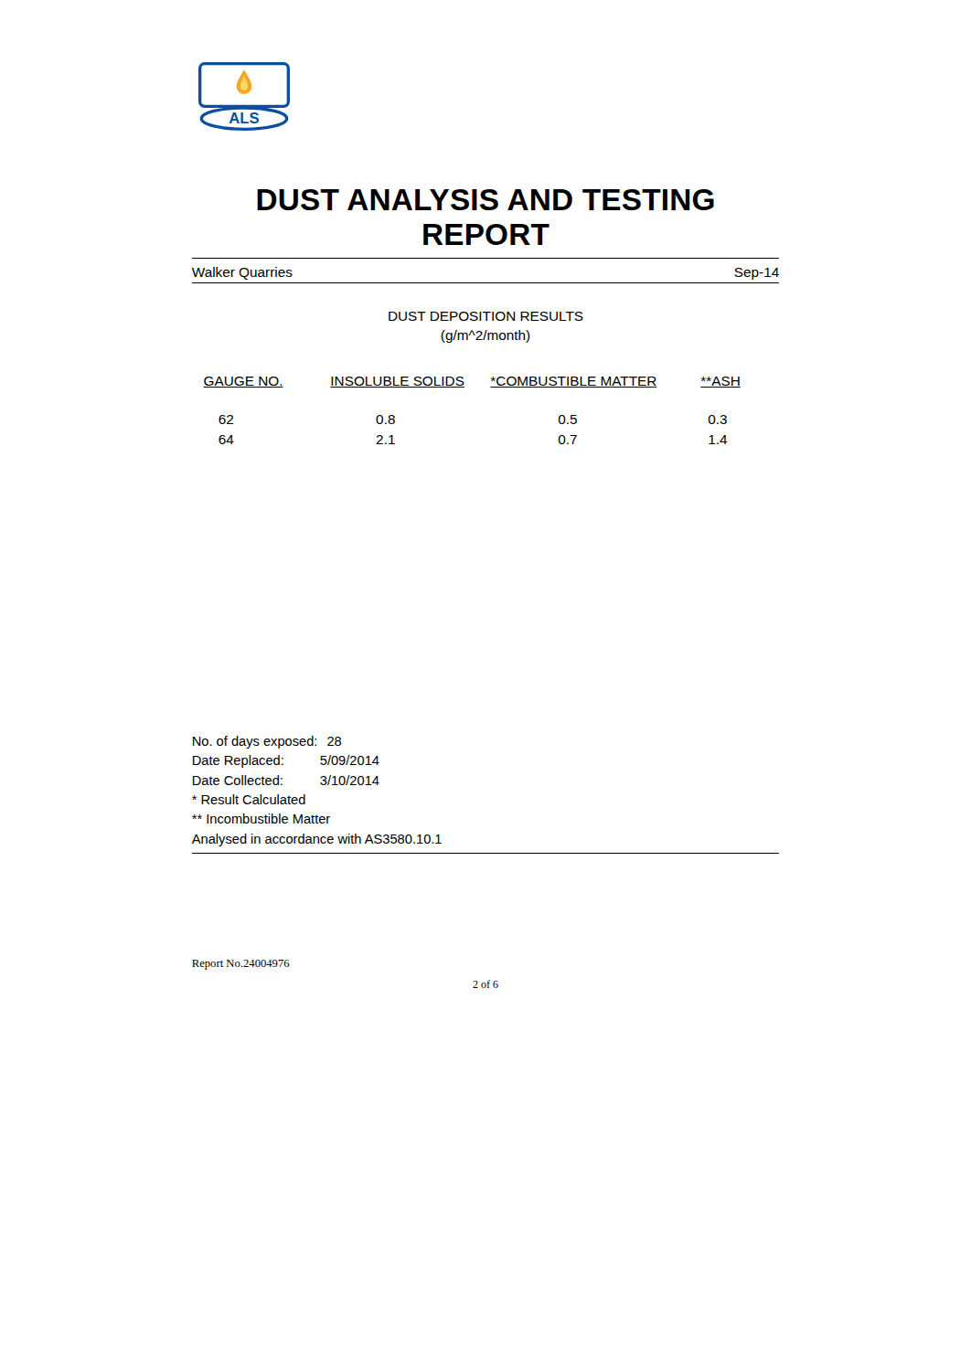ALS
DUST ANALYSIS AND TESTING REPORT
Walker Quarries Sep-14
DUST DEPOSITION RESULTS
(g/m^2/month)
| GAUGE NO. | INSOLUBLE SOLIDS | *COMBUSTIBLE MATTER | **ASH |
| --- | --- | --- | --- |
| 62 | 0.8 | 0.5 | 0.3 |
| 64 | 2.1 | 0.7 | 1.4 |
No. of days exposed: 28
Date Replaced: 5/09/2014
Date Collected: 3/10/2014
* Result Calculated
** Incombustible Matter
Analysed in accordance with AS3580.10.1
Report No.24004976
2 of 6